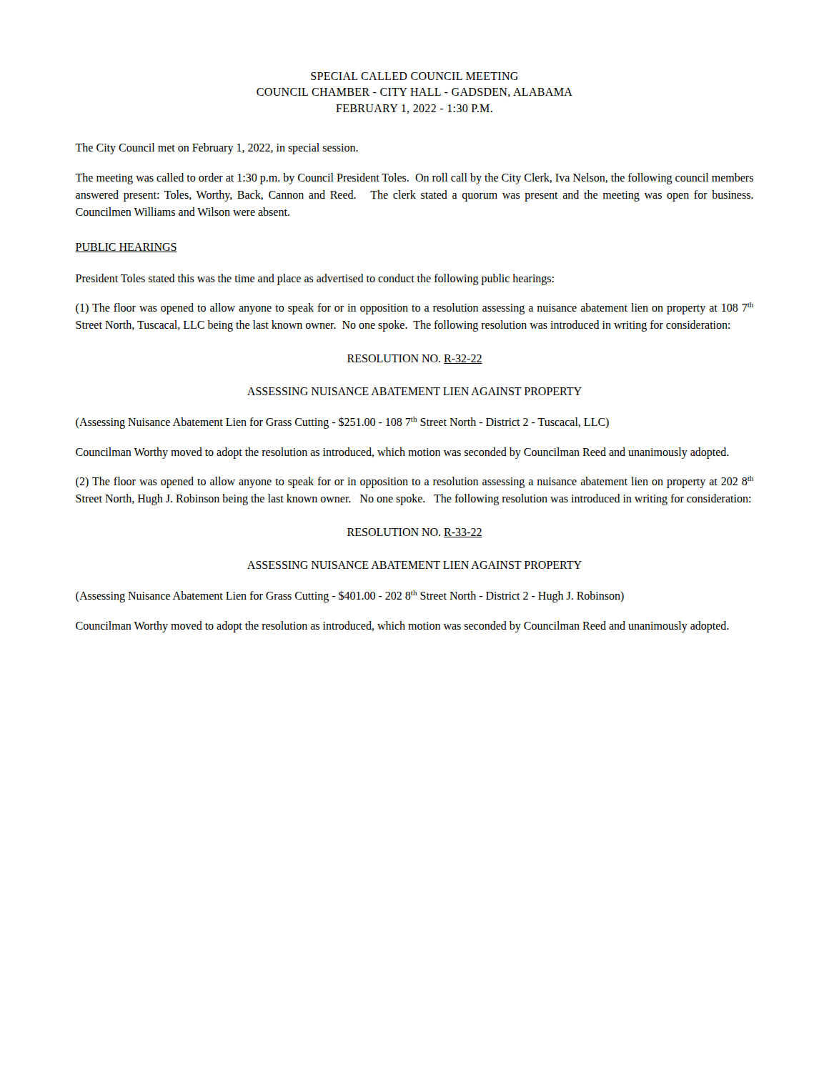SPECIAL CALLED COUNCIL MEETING
COUNCIL CHAMBER - CITY HALL - GADSDEN, ALABAMA
FEBRUARY 1, 2022 - 1:30 P.M.
The City Council met on February 1, 2022, in special session.
The meeting was called to order at 1:30 p.m. by Council President Toles. On roll call by the City Clerk, Iva Nelson, the following council members answered present: Toles, Worthy, Back, Cannon and Reed. The clerk stated a quorum was present and the meeting was open for business. Councilmen Williams and Wilson were absent.
PUBLIC HEARINGS
President Toles stated this was the time and place as advertised to conduct the following public hearings:
(1) The floor was opened to allow anyone to speak for or in opposition to a resolution assessing a nuisance abatement lien on property at 108 7th Street North, Tuscacal, LLC being the last known owner. No one spoke. The following resolution was introduced in writing for consideration:
RESOLUTION NO. R-32-22
ASSESSING NUISANCE ABATEMENT LIEN AGAINST PROPERTY
(Assessing Nuisance Abatement Lien for Grass Cutting - $251.00 - 108 7th Street North - District 2 - Tuscacal, LLC)
Councilman Worthy moved to adopt the resolution as introduced, which motion was seconded by Councilman Reed and unanimously adopted.
(2) The floor was opened to allow anyone to speak for or in opposition to a resolution assessing a nuisance abatement lien on property at 202 8th Street North, Hugh J. Robinson being the last known owner. No one spoke. The following resolution was introduced in writing for consideration:
RESOLUTION NO. R-33-22
ASSESSING NUISANCE ABATEMENT LIEN AGAINST PROPERTY
(Assessing Nuisance Abatement Lien for Grass Cutting - $401.00 - 202 8th Street North - District 2 - Hugh J. Robinson)
Councilman Worthy moved to adopt the resolution as introduced, which motion was seconded by Councilman Reed and unanimously adopted.